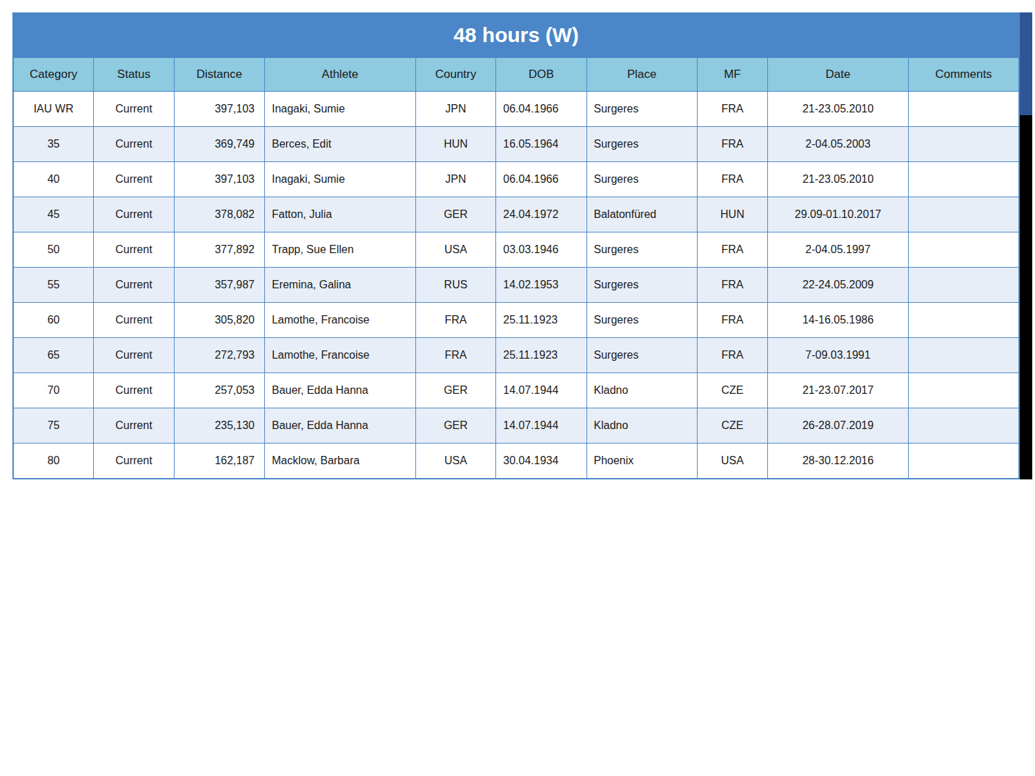48 hours (W)
| Category | Status | Distance | Athlete | Country | DOB | Place | MF | Date | Comments |
| --- | --- | --- | --- | --- | --- | --- | --- | --- | --- |
| IAU WR | Current | 397,103 | Inagaki, Sumie | JPN | 06.04.1966 | Surgeres | FRA | 21-23.05.2010 | |
| 35 | Current | 369,749 | Berces, Edit | HUN | 16.05.1964 | Surgeres | FRA | 2-04.05.2003 | |
| 40 | Current | 397,103 | Inagaki, Sumie | JPN | 06.04.1966 | Surgeres | FRA | 21-23.05.2010 | |
| 45 | Current | 378,082 | Fatton, Julia | GER | 24.04.1972 | Balatonfüred | HUN | 29.09-01.10.2017 | |
| 50 | Current | 377,892 | Trapp, Sue Ellen | USA | 03.03.1946 | Surgeres | FRA | 2-04.05.1997 | |
| 55 | Current | 357,987 | Eremina, Galina | RUS | 14.02.1953 | Surgeres | FRA | 22-24.05.2009 | |
| 60 | Current | 305,820 | Lamothe, Francoise | FRA | 25.11.1923 | Surgeres | FRA | 14-16.05.1986 | |
| 65 | Current | 272,793 | Lamothe, Francoise | FRA | 25.11.1923 | Surgeres | FRA | 7-09.03.1991 | |
| 70 | Current | 257,053 | Bauer, Edda Hanna | GER | 14.07.1944 | Kladno | CZE | 21-23.07.2017 | |
| 75 | Current | 235,130 | Bauer, Edda Hanna | GER | 14.07.1944 | Kladno | CZE | 26-28.07.2019 | |
| 80 | Current | 162,187 | Macklow, Barbara | USA | 30.04.1934 | Phoenix | USA | 28-30.12.2016 | |